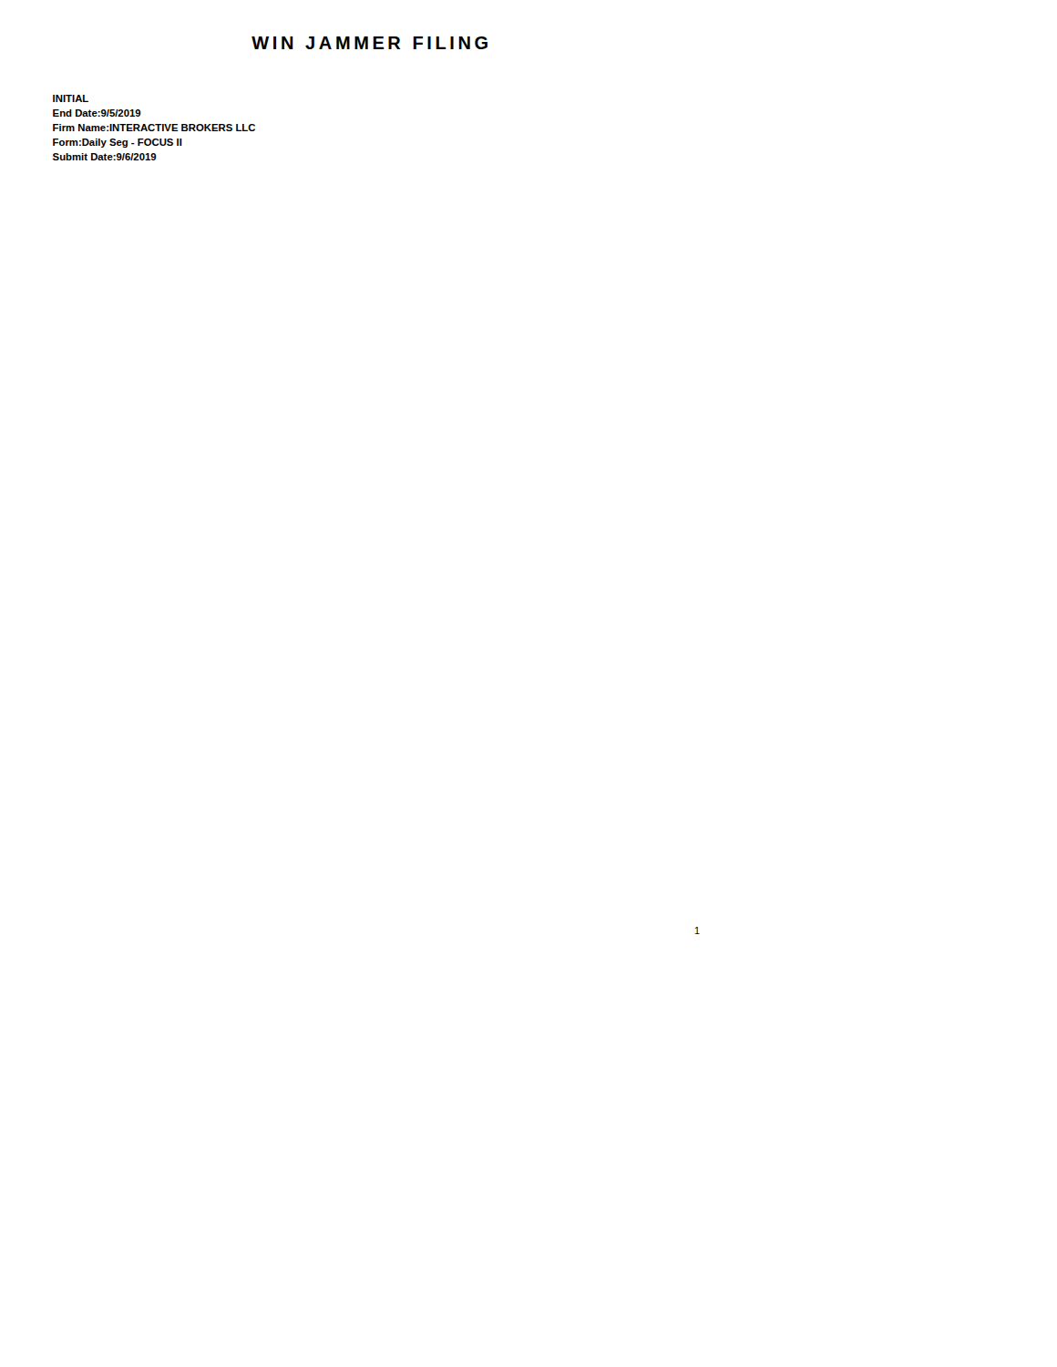WIN JAMMER FILING
INITIAL
End Date:9/5/2019
Firm Name:INTERACTIVE BROKERS LLC
Form:Daily Seg - FOCUS II
Submit Date:9/6/2019
1